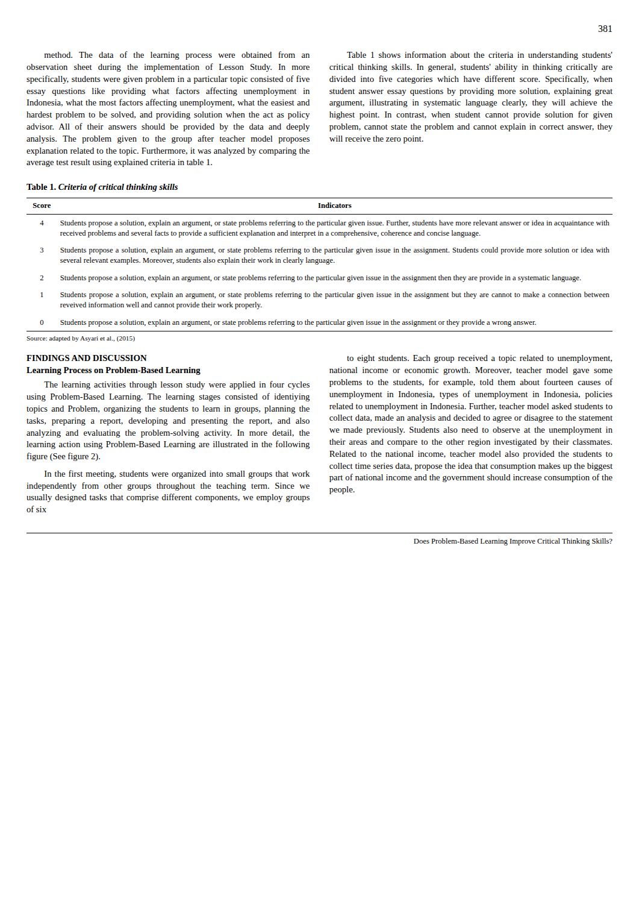381
method. The data of the learning process were obtained from an observation sheet during the implementation of Lesson Study. In more specifically, students were given problem in a particular topic consisted of five essay questions like providing what factors affecting unemployment in Indonesia, what the most factors affecting unemployment, what the easiest and hardest problem to be solved, and providing solution when the act as policy advisor. All of their answers should be provided by the data and deeply analysis. The problem given to the group after teacher model proposes explanation related to the topic. Furthermore, it was analyzed by comparing the average test result using explained criteria in table 1.
Table 1 shows information about the criteria in understanding students' critical thinking skills. In general, students' ability in thinking critically are divided into five categories which have different score. Specifically, when student answer essay questions by providing more solution, explaining great argument, illustrating in systematic language clearly, they will achieve the highest point. In contrast, when student cannot provide solution for given problem, cannot state the problem and cannot explain in correct answer, they will receive the zero point.
Table 1. Criteria of critical thinking skills
| Score | Indicators |
| --- | --- |
| 4 | Students propose a solution, explain an argument, or state problems referring to the particular given issue. Further, students have more relevant answer or idea in acquaintance with received problems and several facts to provide a sufficient explanation and interpret in a comprehensive, coherence and concise language. |
| 3 | Students propose a solution, explain an argument, or state problems referring to the particular given issue in the assignment. Students could provide more solution or idea with several relevant examples. Moreover, students also explain their work in clearly language. |
| 2 | Students propose a solution, explain an argument, or state problems referring to the particular given issue in the assignment then they are provide in a systematic language. |
| 1 | Students propose a solution, explain an argument, or state problems referring to the particular given issue in the assignment but they are cannot to make a connection between reveived information well and cannot provide their work properly. |
| 0 | Students propose a solution, explain an argument, or state problems referring to the particular given issue in the assignment or they provide a wrong answer. |
Source: adapted by Asyari et al., (2015)
FINDINGS AND DISCUSSION
Learning Process on Problem-Based Learning
The learning activities through lesson study were applied in four cycles using Problem-Based Learning. The learning stages consisted of identiying topics and Problem, organizing the students to learn in groups, planning the tasks, preparing a report, developing and presenting the report, and also analyzing and evaluating the problem-solving activity. In more detail, the learning action using Problem-Based Learning are illustrated in the following figure (See figure 2).
In the first meeting, students were organized into small groups that work independently from other groups throughout the teaching term. Since we usually designed tasks that comprise different components, we employ groups of six
to eight students. Each group received a topic related to unemployment, national income or economic growth. Moreover, teacher model gave some problems to the students, for example, told them about fourteen causes of unemployment in Indonesia, types of unemployment in Indonesia, policies related to unemployment in Indonesia. Further, teacher model asked students to collect data, made an analysis and decided to agree or disagree to the statement we made previously. Students also need to observe at the unemployment in their areas and compare to the other region investigated by their classmates. Related to the national income, teacher model also provided the students to collect time series data, propose the idea that consumption makes up the biggest part of national income and the government should increase consumption of the people.
Does Problem-Based Learning Improve Critical Thinking Skills?